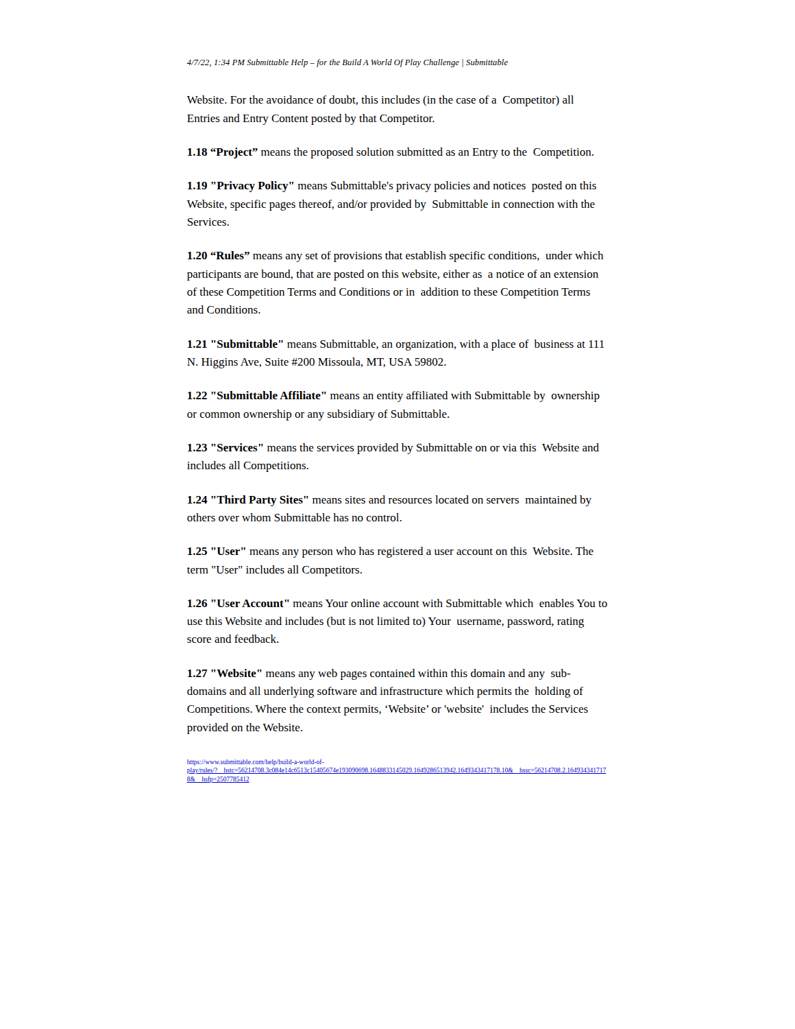4/7/22, 1:34 PM Submittable Help – for the Build A World Of Play Challenge | Submittable
Website. For the avoidance of doubt, this includes (in the case of a Competitor) all Entries and Entry Content posted by that Competitor.
1.18 “Project” means the proposed solution submitted as an Entry to the Competition.
1.19 "Privacy Policy" means Submittable's privacy policies and notices posted on this Website, specific pages thereof, and/or provided by Submittable in connection with the Services.
1.20 “Rules” means any set of provisions that establish specific conditions, under which participants are bound, that are posted on this website, either as a notice of an extension of these Competition Terms and Conditions or in addition to these Competition Terms and Conditions.
1.21 "Submittable" means Submittable, an organization, with a place of business at 111 N. Higgins Ave, Suite #200 Missoula, MT, USA 59802.
1.22 "Submittable Affiliate" means an entity affiliated with Submittable by ownership or common ownership or any subsidiary of Submittable.
1.23 "Services" means the services provided by Submittable on or via this Website and includes all Competitions.
1.24 "Third Party Sites" means sites and resources located on servers maintained by others over whom Submittable has no control.
1.25 "User" means any person who has registered a user account on this Website. The term "User" includes all Competitors.
1.26 "User Account" means Your online account with Submittable which enables You to use this Website and includes (but is not limited to) Your username, password, rating score and feedback.
1.27 "Website" means any web pages contained within this domain and any sub-domains and all underlying software and infrastructure which permits the holding of Competitions. Where the context permits, ‘Website’ or 'website' includes the Services provided on the Website.
https://www.submittable.com/help/build-a-world-of-
play/rules/?__hstc=56214708.3c084e14c6513c15405674e193090698.1648833145029.1649286513942.1649343417178.10&__hssc=56214708.2.1649343417178&__hsfp=2507785412